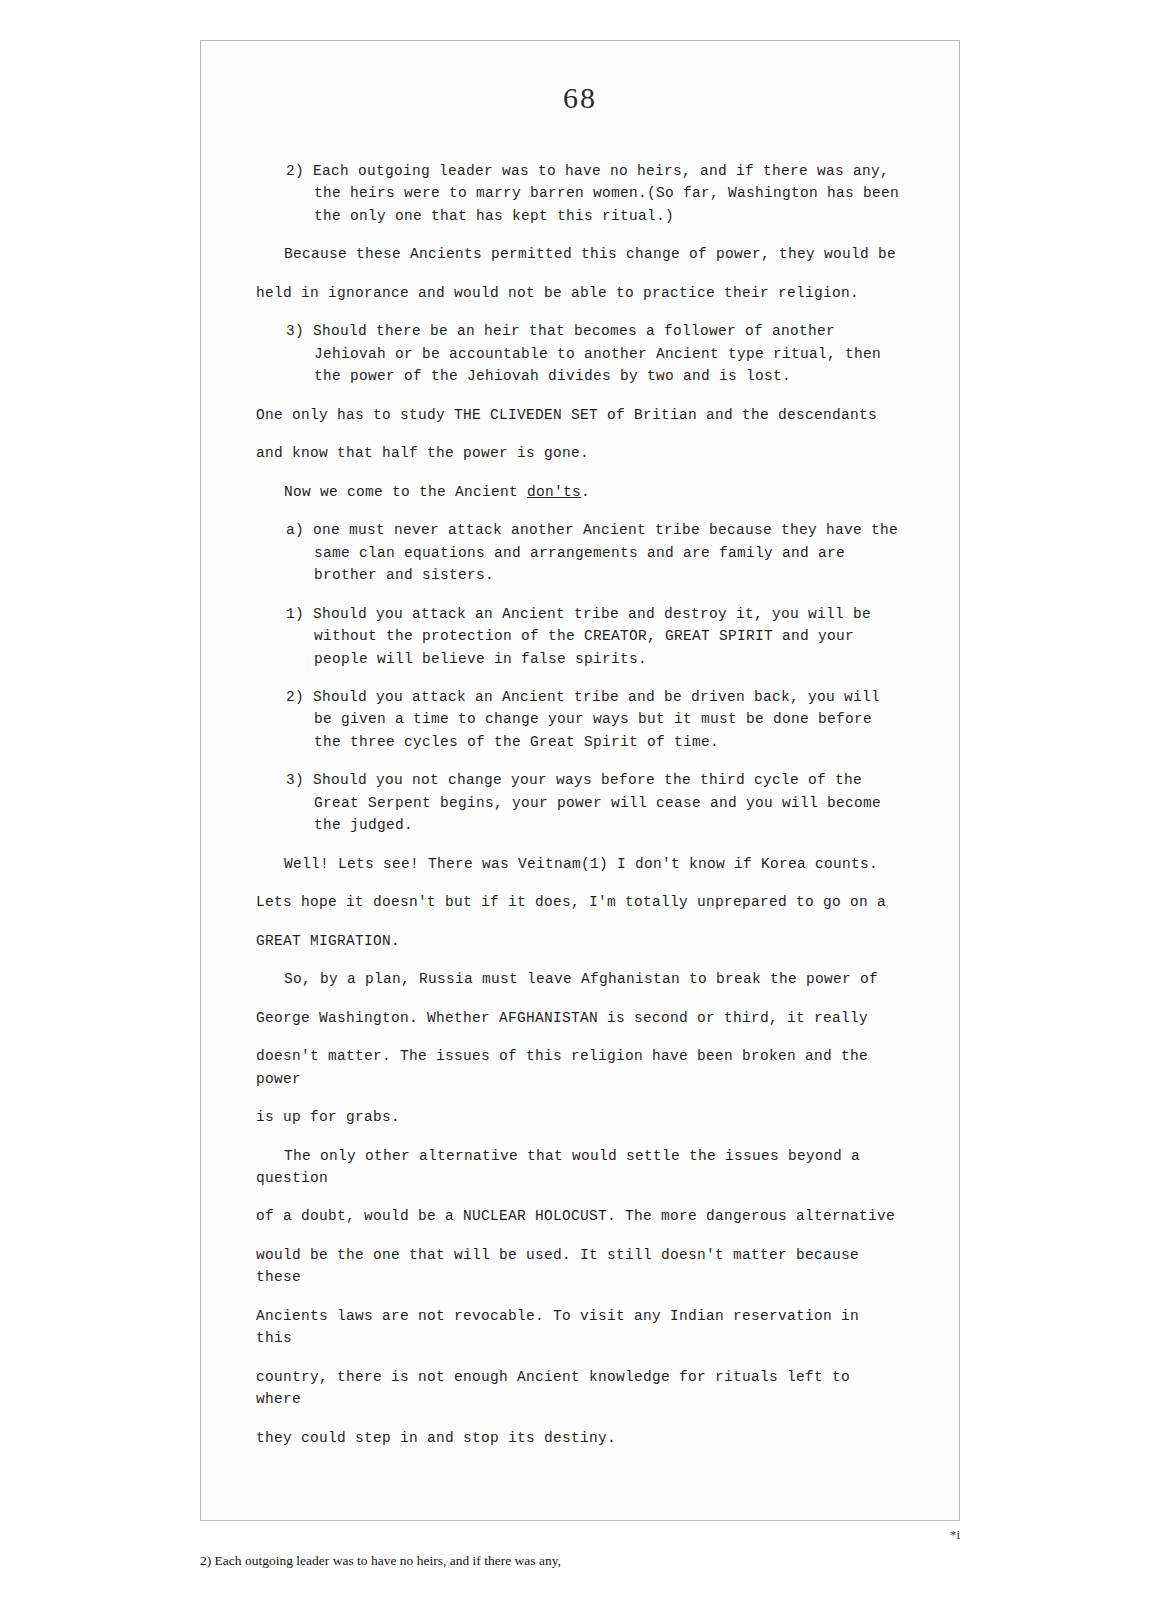68
2) Each outgoing leader was to have no heirs, and if there was any, the heirs were to marry barren women.(So far, Washington has been the only one that has kept this ritual.)
Because these Ancients permitted this change of power, they would be
held in ignorance and would not be able to practice their religion.
3) Should there be an heir that becomes a follower of another Jehiovah or be accountable to another Ancient type ritual, then the power of the Jehiovah divides by two and is lost.
One only has to study THE CLIVEDEN SET of Britian and the descendants
and know that half the power is gone.
Now we come to the Ancient don'ts.
a) one must never attack another Ancient tribe because they have the same clan equations and arrangements and are family and are brother and sisters.
1) Should you attack an Ancient tribe and destroy it, you will be without the protection of the CREATOR, GREAT SPIRIT and your people will believe in false spirits.
2) Should you attack an Ancient tribe and be driven back, you will be given a time to change your ways but it must be done before the three cycles of the Great Spirit of time.
3) Should you not change your ways before the third cycle of the Great Serpent begins, your power will cease and you will become the judged.
Well! Lets see! There was Veitnam(1) I don't know if Korea counts.
Lets hope it doesn't but if it does, I'm totally unprepared to go on a
GREAT MIGRATION.
So, by a plan, Russia must leave Afghanistan to break the power of
George Washington. Whether AFGHANISTAN is second or third, it really
doesn't matter. The issues of this religion have been broken and the power
is up for grabs.
The only other alternative that would settle the issues beyond a question
of a doubt, would be a NUCLEAR HOLOCUST. The more dangerous alternative
would be the one that will be used. It still doesn't matter because these
Ancients laws are not revocable. To visit any Indian reservation in this
country, there is not enough Ancient knowledge for rituals left to where
they could step in and stop its destiny.
*i
2) Each outgoing leader was to have no heirs, and if there was any,